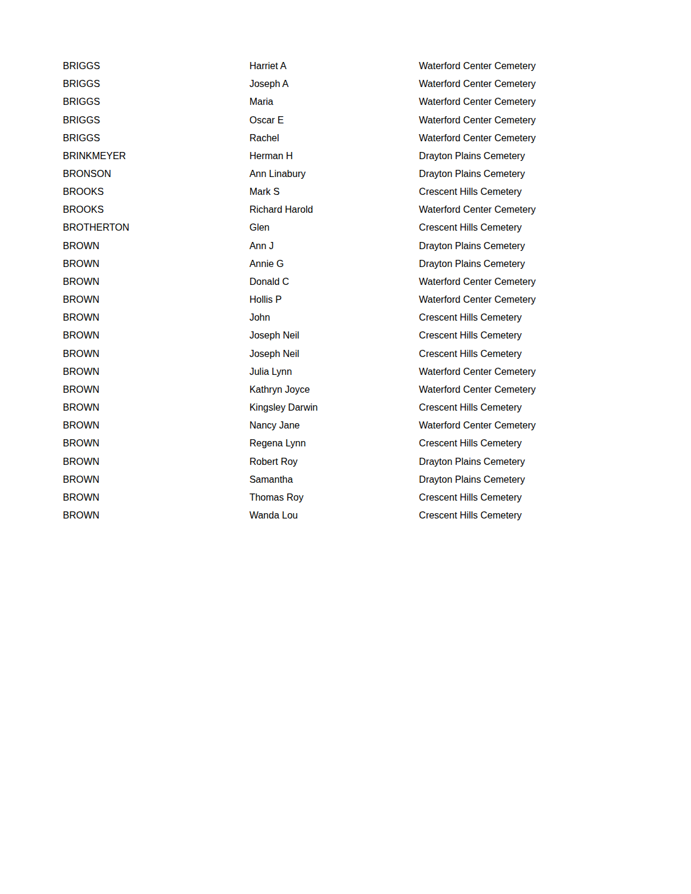| BRIGGS | Harriet A | Waterford Center Cemetery |
| BRIGGS | Joseph A | Waterford Center Cemetery |
| BRIGGS | Maria | Waterford Center Cemetery |
| BRIGGS | Oscar E | Waterford Center Cemetery |
| BRIGGS | Rachel | Waterford Center Cemetery |
| BRINKMEYER | Herman H | Drayton Plains Cemetery |
| BRONSON | Ann Linabury | Drayton Plains Cemetery |
| BROOKS | Mark S | Crescent Hills Cemetery |
| BROOKS | Richard Harold | Waterford Center Cemetery |
| BROTHERTON | Glen | Crescent Hills Cemetery |
| BROWN | Ann J | Drayton Plains Cemetery |
| BROWN | Annie G | Drayton Plains Cemetery |
| BROWN | Donald C | Waterford Center Cemetery |
| BROWN | Hollis P | Waterford Center Cemetery |
| BROWN | John | Crescent Hills Cemetery |
| BROWN | Joseph Neil | Crescent Hills Cemetery |
| BROWN | Joseph Neil | Crescent Hills Cemetery |
| BROWN | Julia Lynn | Waterford Center Cemetery |
| BROWN | Kathryn Joyce | Waterford Center Cemetery |
| BROWN | Kingsley Darwin | Crescent Hills Cemetery |
| BROWN | Nancy Jane | Waterford Center Cemetery |
| BROWN | Regena Lynn | Crescent Hills Cemetery |
| BROWN | Robert Roy | Drayton Plains Cemetery |
| BROWN | Samantha | Drayton Plains Cemetery |
| BROWN | Thomas Roy | Crescent Hills Cemetery |
| BROWN | Wanda Lou | Crescent Hills Cemetery |